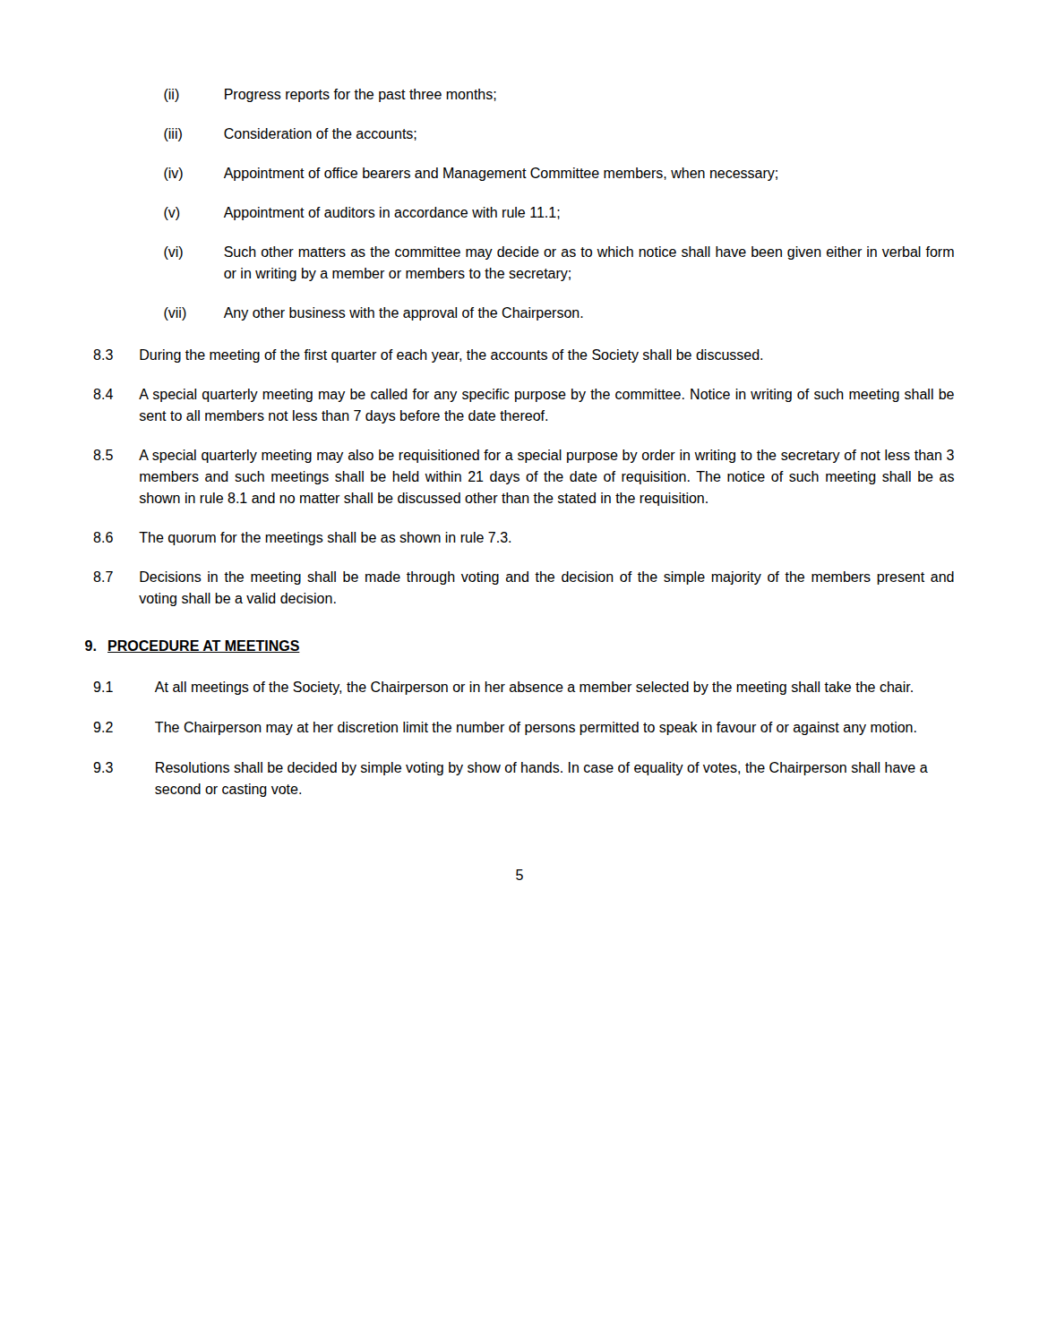(ii) Progress reports for the past three months;
(iii) Consideration of the accounts;
(iv) Appointment of office bearers and Management Committee members, when necessary;
(v) Appointment of auditors in accordance with rule 11.1;
(vi) Such other matters as the committee may decide or as to which notice shall have been given either in verbal form or in writing by a member or members to the secretary;
(vii) Any other business with the approval of the Chairperson.
8.3 During the meeting of the first quarter of each year, the accounts of the Society shall be discussed.
8.4 A special quarterly meeting may be called for any specific purpose by the committee. Notice in writing of such meeting shall be sent to all members not less than 7 days before the date thereof.
8.5 A special quarterly meeting may also be requisitioned for a special purpose by order in writing to the secretary of not less than 3 members and such meetings shall be held within 21 days of the date of requisition. The notice of such meeting shall be as shown in rule 8.1 and no matter shall be discussed other than the stated in the requisition.
8.6 The quorum for the meetings shall be as shown in rule 7.3.
8.7 Decisions in the meeting shall be made through voting and the decision of the simple majority of the members present and voting shall be a valid decision.
9. PROCEDURE AT MEETINGS
9.1 At all meetings of the Society, the Chairperson or in her absence a member selected by the meeting shall take the chair.
9.2 The Chairperson may at her discretion limit the number of persons permitted to speak in favour of or against any motion.
9.3 Resolutions shall be decided by simple voting by show of hands. In case of equality of votes, the Chairperson shall have a second or casting vote.
5